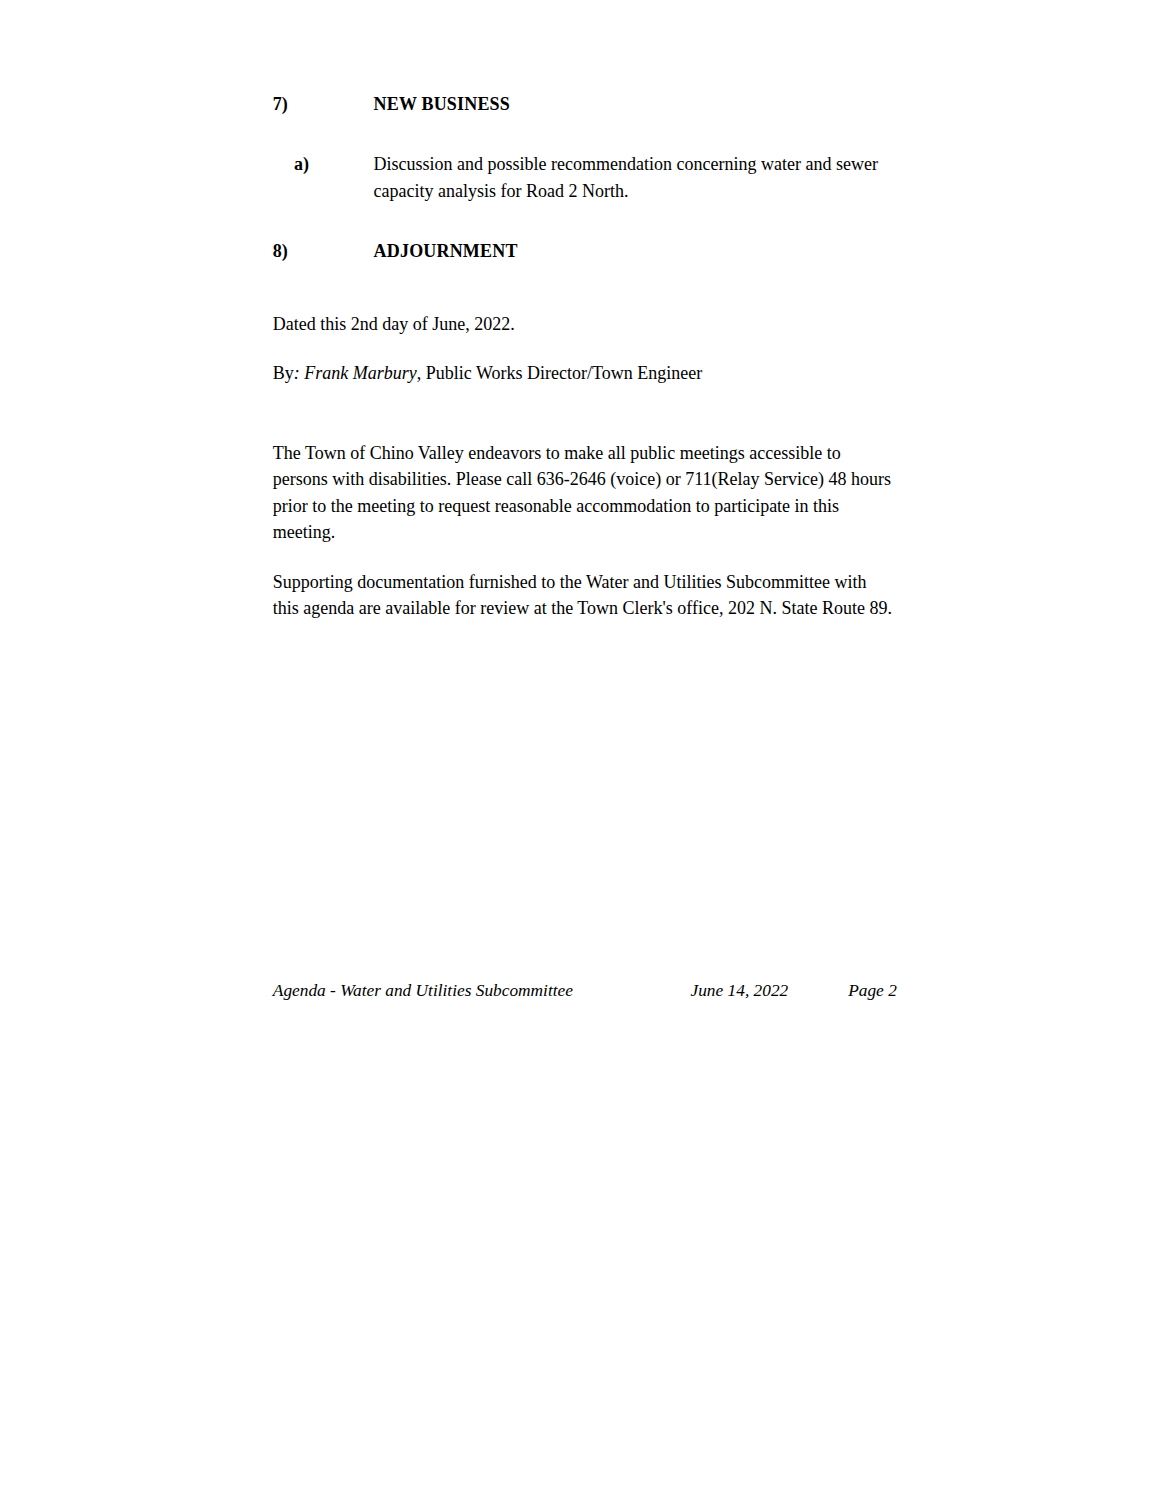7) NEW BUSINESS
a) Discussion and possible recommendation concerning water and sewer capacity analysis for Road 2 North.
8) ADJOURNMENT
Dated this 2nd day of June, 2022.
By: Frank Marbury, Public Works Director/Town Engineer
The Town of Chino Valley endeavors to make all public meetings accessible to persons with disabilities. Please call 636-2646 (voice) or 711(Relay Service) 48 hours prior to the meeting to request reasonable accommodation to participate in this meeting.
Supporting documentation furnished to the Water and Utilities Subcommittee with this agenda are available for review at the Town Clerk's office, 202 N. State Route 89.
Agenda - Water and Utilities Subcommittee June 14, 2022 Page 2